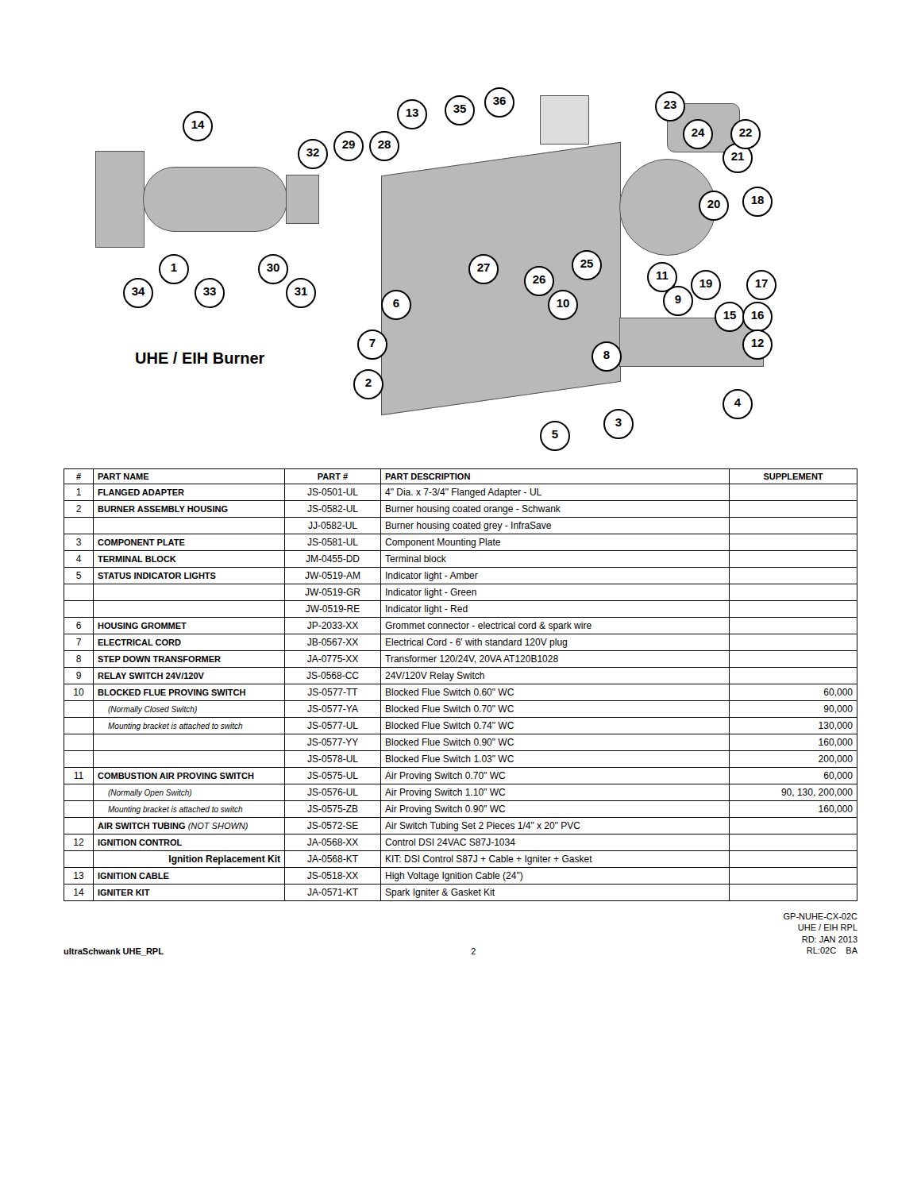UHE / EIH Burner
14
1
34
33
30
31
32
29
28
13
35
36
6
7
2
5
3
4
27
26
25
10
8
11
9
19
15
16
17
12
18
20
21
22
24
23
| # | PART NAME | PART # | PART DESCRIPTION | SUPPLEMENT |
| --- | --- | --- | --- | --- |
| 1 | FLANGED ADAPTER | JS-0501-UL | 4" Dia. x 7-3/4" Flanged Adapter - UL | |
| 2 | BURNER ASSEMBLY HOUSING | JS-0582-UL | Burner housing coated orange - Schwank | |
| | | JJ-0582-UL | Burner housing coated grey - InfraSave | |
| 3 | COMPONENT PLATE | JS-0581-UL | Component Mounting Plate | |
| 4 | TERMINAL BLOCK | JM-0455-DD | Terminal block | |
| 5 | STATUS INDICATOR LIGHTS | JW-0519-AM | Indicator light - Amber | |
| | | JW-0519-GR | Indicator light - Green | |
| | | JW-0519-RE | Indicator light - Red | |
| 6 | HOUSING GROMMET | JP-2033-XX | Grommet connector - electrical cord & spark wire | |
| 7 | ELECTRICAL CORD | JB-0567-XX | Electrical Cord - 6' with standard 120V plug | |
| 8 | STEP DOWN TRANSFORMER | JA-0775-XX | Transformer 120/24V, 20VA AT120B1028 | |
| 9 | RELAY SWITCH 24V/120V | JS-0568-CC | 24V/120V Relay Switch | |
| 10 | BLOCKED FLUE PROVING SWITCH | JS-0577-TT | Blocked Flue Switch 0.60" WC | 60,000 |
| | (Normally Closed Switch) | JS-0577-YA | Blocked Flue Switch 0.70" WC | 90,000 |
| | Mounting bracket is attached to switch | JS-0577-UL | Blocked Flue Switch 0.74" WC | 130,000 |
| | | JS-0577-YY | Blocked Flue Switch 0.90" WC | 160,000 |
| | | JS-0578-UL | Blocked Flue Switch 1.03" WC | 200,000 |
| 11 | COMBUSTION AIR PROVING SWITCH | JS-0575-UL | Air Proving Switch 0.70" WC | 60,000 |
| | (Normally Open Switch) | JS-0576-UL | Air Proving Switch 1.10" WC | 90, 130, 200,000 |
| | Mounting bracket is attached to switch | JS-0575-ZB | Air Proving Switch 0.90" WC | 160,000 |
| | AIR SWITCH TUBING (NOT SHOWN) | JS-0572-SE | Air Switch Tubing Set 2 Pieces 1/4" x 20" PVC | |
| 12 | IGNITION CONTROL | JA-0568-XX | Control DSI 24VAC S87J-1034 | |
| | Ignition Replacement Kit | JA-0568-KT | KIT: DSI Control S87J + Cable + Igniter + Gasket | |
| 13 | IGNITION CABLE | JS-0518-XX | High Voltage Ignition Cable (24") | |
| 14 | IGNITER KIT | JA-0571-KT | Spark Igniter & Gasket Kit | |
ultraSchwank UHE_RPL
2
GP-NUHE-CX-02C
UHE / EIH RPL
RD: JAN 2013
RL:02C BA